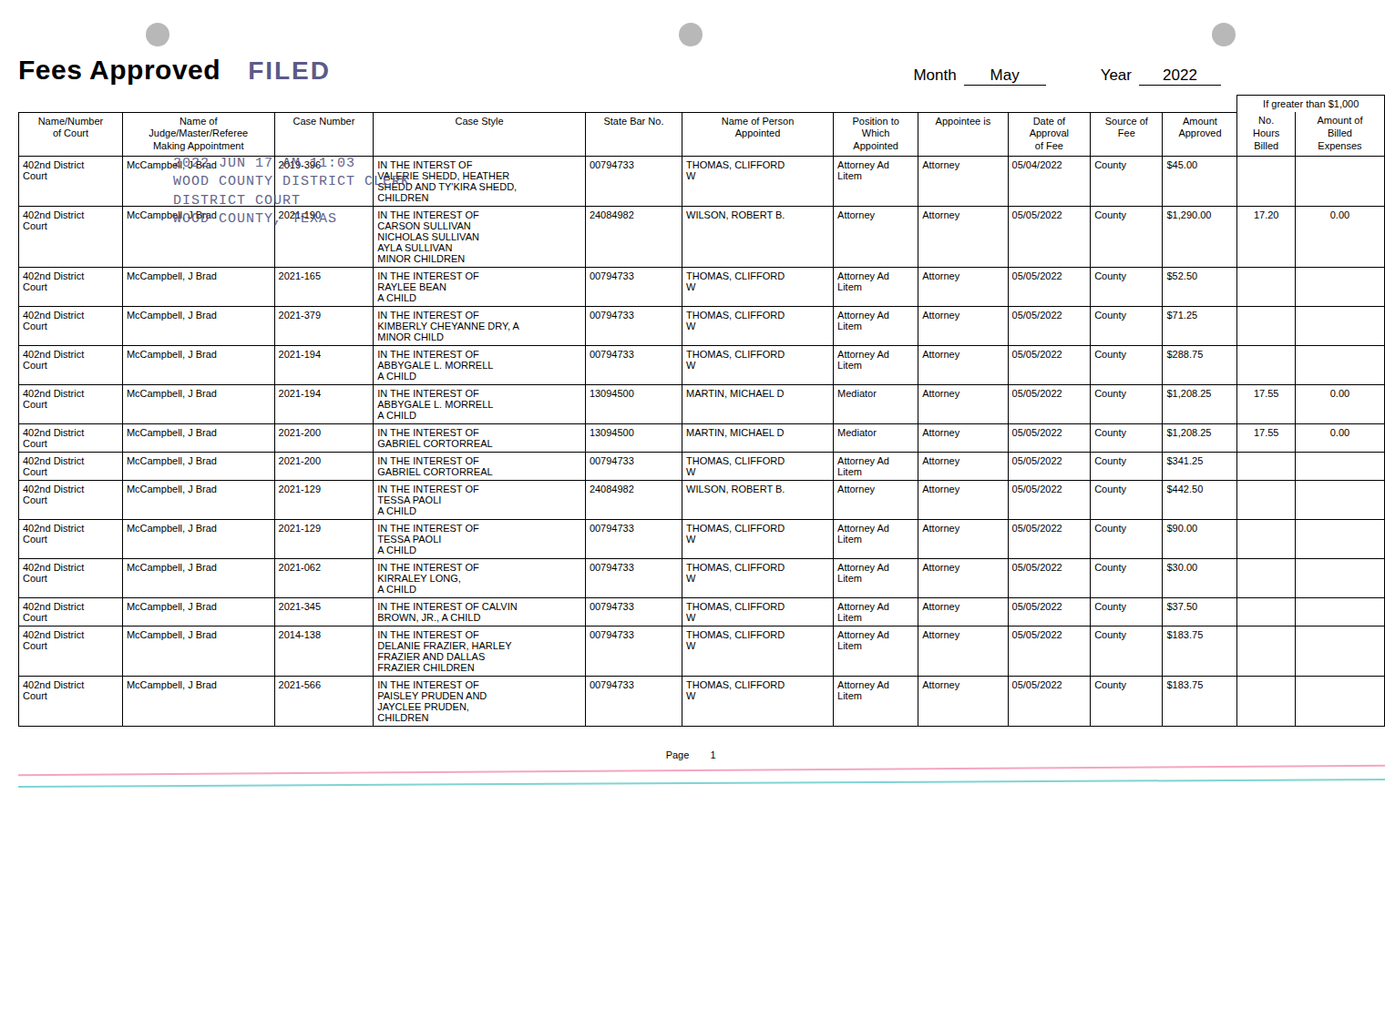Fees Approved FILED
Month May Year 2022
2022 JUN 17 AM 11:03
WOOD COUNTY DISTRICT CLERK
DISTRICT COURT
WOOD COUNTY, TEXAS
| | If greater than $1,000 |
| --- | --- |
| Name/Number of Court | Name of Judge/Master/Referee Making Appointment | Case Number | Case Style | State Bar No. | Name of Person Appointed | Position to Which Appointed | Appointee is | Date of Approval of Fee | Source of Fee | Amount Approved | No. Hours Billed | Amount of Billed Expenses |
| 402nd District Court | McCampbell, J Brad | 2019-396 | IN THE INTERST OF VALERIE SHEDD, HEATHER SHEDD AND TY'KIRA SHEDD, CHILDREN | 00794733 | THOMAS, CLIFFORD W | Attorney Ad Litem | Attorney | 05/04/2022 | County | $45.00 | | |
| 402nd District Court | McCampbell, J Brad | 2021-190 | IN THE INTEREST OF CARSON SULLIVAN NICHOLAS SULLIVAN AYLA SULLIVAN MINOR CHILDREN | 24084982 | WILSON, ROBERT B. | Attorney | Attorney | 05/05/2022 | County | $1,290.00 | 17.20 | 0.00 |
| 402nd District Court | McCampbell, J Brad | 2021-165 | IN THE INTEREST OF RAYLEE BEAN A CHILD | 00794733 | THOMAS, CLIFFORD W | Attorney Ad Litem | Attorney | 05/05/2022 | County | $52.50 | | |
| 402nd District Court | McCampbell, J Brad | 2021-379 | IN THE INTEREST OF KIMBERLY CHEYANNE DRY, A MINOR CHILD | 00794733 | THOMAS, CLIFFORD W | Attorney Ad Litem | Attorney | 05/05/2022 | County | $71.25 | | |
| 402nd District Court | McCampbell, J Brad | 2021-194 | IN THE INTEREST OF ABBYGALE L. MORRELL A CHILD | 00794733 | THOMAS, CLIFFORD W | Attorney Ad Litem | Attorney | 05/05/2022 | County | $288.75 | | |
| 402nd District Court | McCampbell, J Brad | 2021-194 | IN THE INTEREST OF ABBYGALE L. MORRELL A CHILD | 13094500 | MARTIN, MICHAEL D | Mediator | Attorney | 05/05/2022 | County | $1,208.25 | 17.55 | 0.00 |
| 402nd District Court | McCampbell, J Brad | 2021-200 | IN THE INTEREST OF GABRIEL CORTORREAL | 13094500 | MARTIN, MICHAEL D | Mediator | Attorney | 05/05/2022 | County | $1,208.25 | 17.55 | 0.00 |
| 402nd District Court | McCampbell, J Brad | 2021-200 | IN THE INTEREST OF GABRIEL CORTORREAL | 00794733 | THOMAS, CLIFFORD W | Attorney Ad Litem | Attorney | 05/05/2022 | County | $341.25 | | |
| 402nd District Court | McCampbell, J Brad | 2021-129 | IN THE INTEREST OF TESSA PAOLI A CHILD | 24084982 | WILSON, ROBERT B. | Attorney | Attorney | 05/05/2022 | County | $442.50 | | |
| 402nd District Court | McCampbell, J Brad | 2021-129 | IN THE INTEREST OF TESSA PAOLI A CHILD | 00794733 | THOMAS, CLIFFORD W | Attorney Ad Litem | Attorney | 05/05/2022 | County | $90.00 | | |
| 402nd District Court | McCampbell, J Brad | 2021-062 | IN THE INTEREST OF KIRRALEY LONG, A CHILD | 00794733 | THOMAS, CLIFFORD W | Attorney Ad Litem | Attorney | 05/05/2022 | County | $30.00 | | |
| 402nd District Court | McCampbell, J Brad | 2021-345 | IN THE INTEREST OF CALVIN BROWN, JR., A CHILD | 00794733 | THOMAS, CLIFFORD W | Attorney Ad Litem | Attorney | 05/05/2022 | County | $37.50 | | |
| 402nd District Court | McCampbell, J Brad | 2014-138 | IN THE INTEREST OF DELANIE FRAZIER, HARLEY FRAZIER AND DALLAS FRAZIER CHILDREN | 00794733 | THOMAS, CLIFFORD W | Attorney Ad Litem | Attorney | 05/05/2022 | County | $183.75 | | |
| 402nd District Court | McCampbell, J Brad | 2021-566 | IN THE INTEREST OF PAISLEY PRUDEN AND JAYCLEE PRUDEN, CHILDREN | 00794733 | THOMAS, CLIFFORD W | Attorney Ad Litem | Attorney | 05/05/2022 | County | $183.75 | | |
Page 1